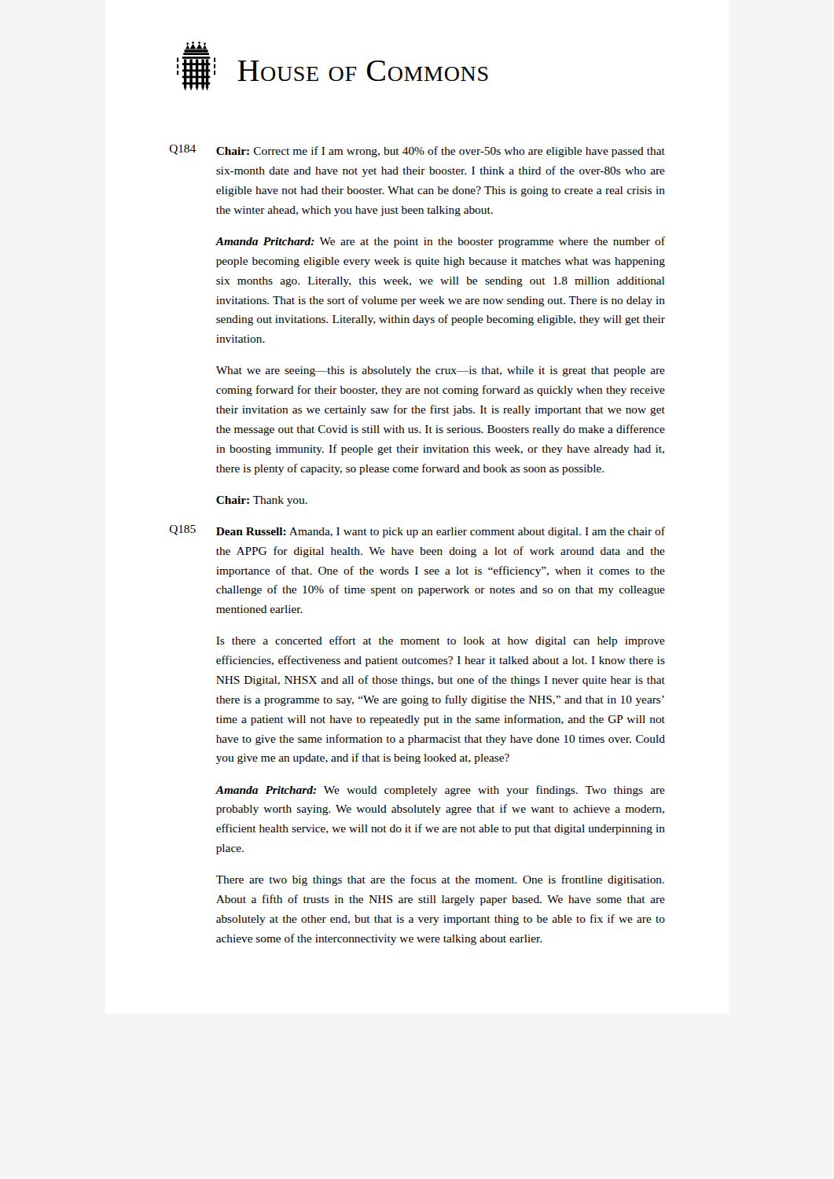House of Commons
Q184
Chair: Correct me if I am wrong, but 40% of the over-50s who are eligible have passed that six-month date and have not yet had their booster. I think a third of the over-80s who are eligible have not had their booster. What can be done? This is going to create a real crisis in the winter ahead, which you have just been talking about.
Amanda Pritchard: We are at the point in the booster programme where the number of people becoming eligible every week is quite high because it matches what was happening six months ago. Literally, this week, we will be sending out 1.8 million additional invitations. That is the sort of volume per week we are now sending out. There is no delay in sending out invitations. Literally, within days of people becoming eligible, they will get their invitation.
What we are seeing—this is absolutely the crux—is that, while it is great that people are coming forward for their booster, they are not coming forward as quickly when they receive their invitation as we certainly saw for the first jabs. It is really important that we now get the message out that Covid is still with us. It is serious. Boosters really do make a difference in boosting immunity. If people get their invitation this week, or they have already had it, there is plenty of capacity, so please come forward and book as soon as possible.
Chair: Thank you.
Q185
Dean Russell: Amanda, I want to pick up an earlier comment about digital. I am the chair of the APPG for digital health. We have been doing a lot of work around data and the importance of that. One of the words I see a lot is “efficiency”, when it comes to the challenge of the 10% of time spent on paperwork or notes and so on that my colleague mentioned earlier.
Is there a concerted effort at the moment to look at how digital can help improve efficiencies, effectiveness and patient outcomes? I hear it talked about a lot. I know there is NHS Digital, NHSX and all of those things, but one of the things I never quite hear is that there is a programme to say, “We are going to fully digitise the NHS,” and that in 10 years’ time a patient will not have to repeatedly put in the same information, and the GP will not have to give the same information to a pharmacist that they have done 10 times over. Could you give me an update, and if that is being looked at, please?
Amanda Pritchard: We would completely agree with your findings. Two things are probably worth saying. We would absolutely agree that if we want to achieve a modern, efficient health service, we will not do it if we are not able to put that digital underpinning in place.
There are two big things that are the focus at the moment. One is frontline digitisation. About a fifth of trusts in the NHS are still largely paper based. We have some that are absolutely at the other end, but that is a very important thing to be able to fix if we are to achieve some of the interconnectivity we were talking about earlier.